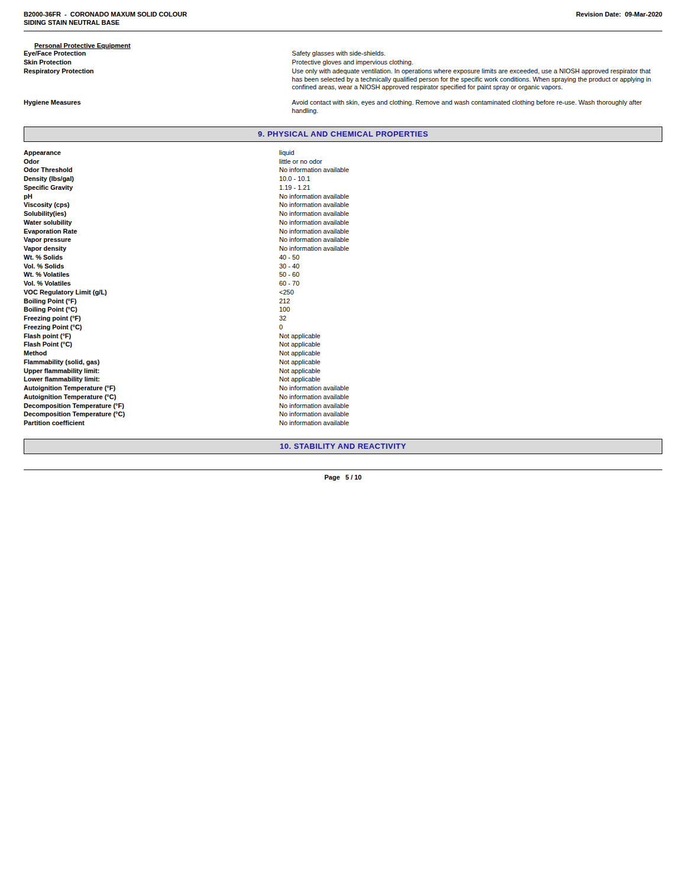B2000-36FR - CORONADO MAXUM SOLID COLOUR
SIDING STAIN NEUTRAL BASE
Revision Date: 09-Mar-2020
Personal Protective Equipment
| Eye/Face Protection | Safety glasses with side-shields. |
| Skin Protection | Protective gloves and impervious clothing. |
| Respiratory Protection | Use only with adequate ventilation. In operations where exposure limits are exceeded, use a NIOSH approved respirator that has been selected by a technically qualified person for the specific work conditions. When spraying the product or applying in confined areas, wear a NIOSH approved respirator specified for paint spray or organic vapors. |
| Hygiene Measures | Avoid contact with skin, eyes and clothing. Remove and wash contaminated clothing before re-use. Wash thoroughly after handling. |
9. PHYSICAL AND CHEMICAL PROPERTIES
| Appearance | liquid |
| Odor | little or no odor |
| Odor Threshold | No information available |
| Density (lbs/gal) | 10.0 - 10.1 |
| Specific Gravity | 1.19 - 1.21 |
| pH | No information available |
| Viscosity (cps) | No information available |
| Solubility(ies) | No information available |
| Water solubility | No information available |
| Evaporation Rate | No information available |
| Vapor pressure | No information available |
| Vapor density | No information available |
| Wt. % Solids | 40 - 50 |
| Vol. % Solids | 30 - 40 |
| Wt. % Volatiles | 50 - 60 |
| Vol. % Volatiles | 60 - 70 |
| VOC Regulatory Limit (g/L) | <250 |
| Boiling Point (°F) | 212 |
| Boiling Point (°C) | 100 |
| Freezing point (°F) | 32 |
| Freezing Point (°C) | 0 |
| Flash point (°F) | Not applicable |
| Flash Point (°C) | Not applicable |
| Method | Not applicable |
| Flammability (solid, gas) | Not applicable |
| Upper flammability limit: | Not applicable |
| Lower flammability limit: | Not applicable |
| Autoignition Temperature (°F) | No information available |
| Autoignition Temperature (°C) | No information available |
| Decomposition Temperature (°F) | No information available |
| Decomposition Temperature (°C) | No information available |
| Partition coefficient | No information available |
10. STABILITY AND REACTIVITY
Page 5 / 10